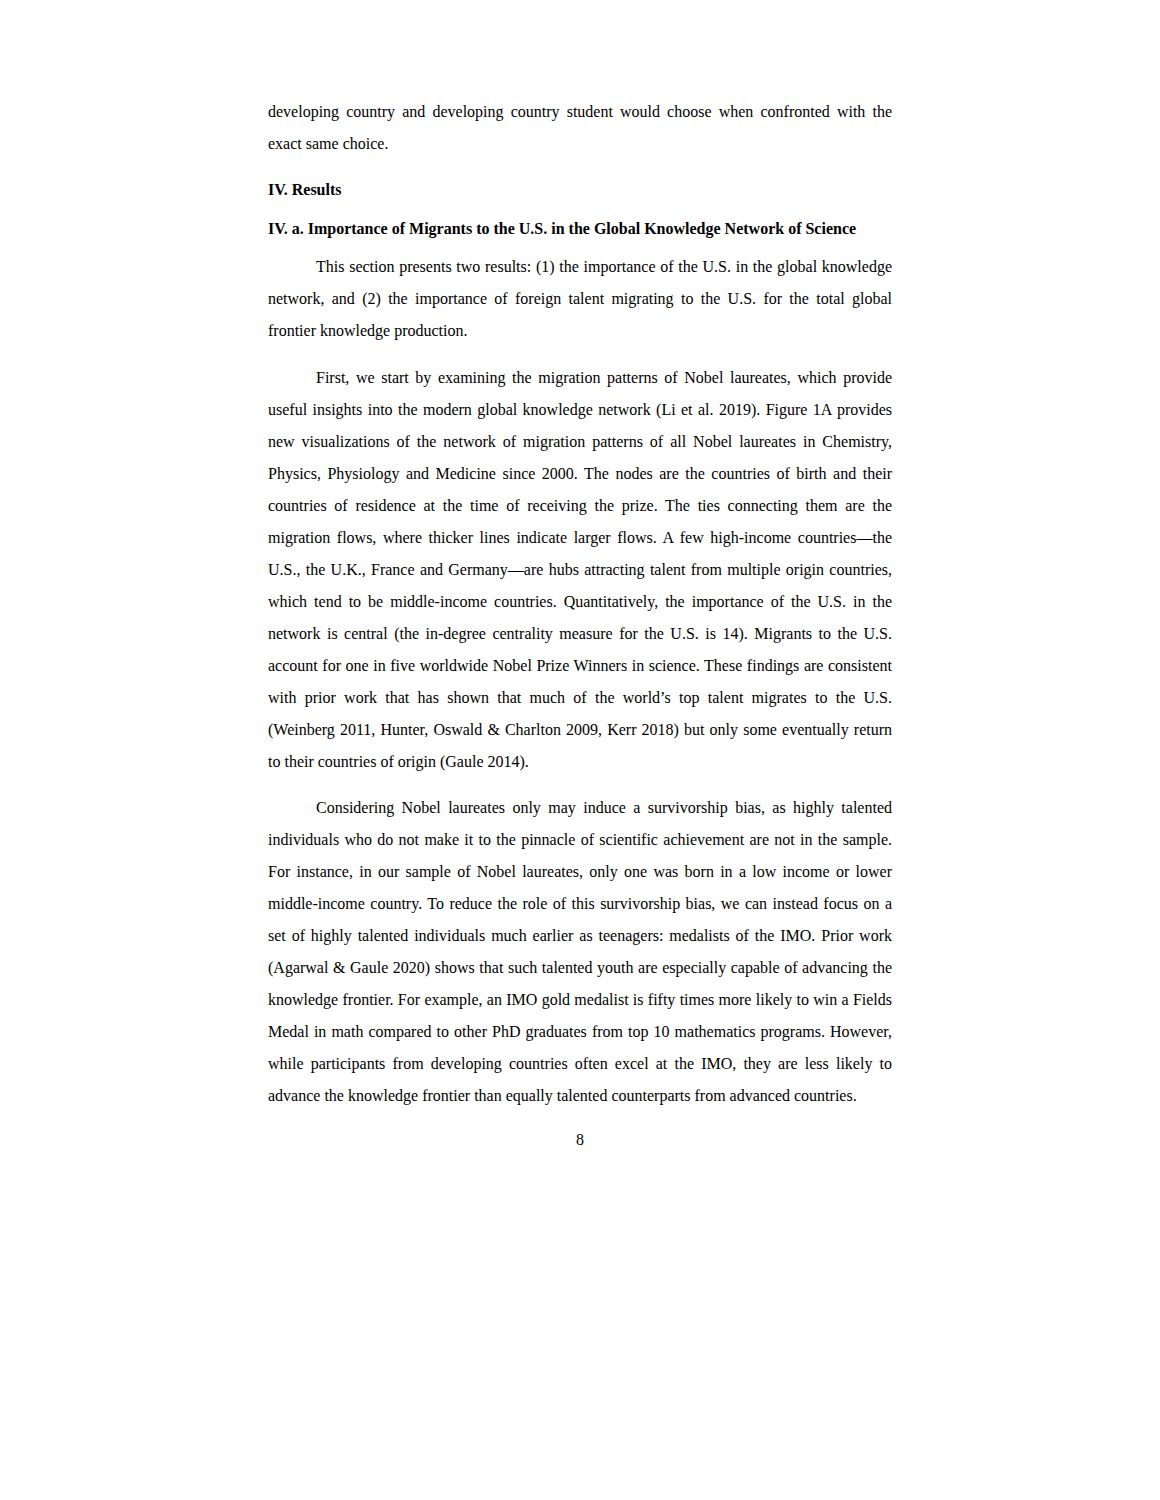developing country and developing country student would choose when confronted with the exact same choice.
IV. Results
IV. a. Importance of Migrants to the U.S. in the Global Knowledge Network of Science
This section presents two results: (1) the importance of the U.S. in the global knowledge network, and (2) the importance of foreign talent migrating to the U.S. for the total global frontier knowledge production.
First, we start by examining the migration patterns of Nobel laureates, which provide useful insights into the modern global knowledge network (Li et al. 2019). Figure 1A provides new visualizations of the network of migration patterns of all Nobel laureates in Chemistry, Physics, Physiology and Medicine since 2000. The nodes are the countries of birth and their countries of residence at the time of receiving the prize. The ties connecting them are the migration flows, where thicker lines indicate larger flows. A few high-income countries—the U.S., the U.K., France and Germany—are hubs attracting talent from multiple origin countries, which tend to be middle-income countries. Quantitatively, the importance of the U.S. in the network is central (the in-degree centrality measure for the U.S. is 14). Migrants to the U.S. account for one in five worldwide Nobel Prize Winners in science. These findings are consistent with prior work that has shown that much of the world’s top talent migrates to the U.S. (Weinberg 2011, Hunter, Oswald & Charlton 2009, Kerr 2018) but only some eventually return to their countries of origin (Gaule 2014).
Considering Nobel laureates only may induce a survivorship bias, as highly talented individuals who do not make it to the pinnacle of scientific achievement are not in the sample. For instance, in our sample of Nobel laureates, only one was born in a low income or lower middle-income country. To reduce the role of this survivorship bias, we can instead focus on a set of highly talented individuals much earlier as teenagers: medalists of the IMO. Prior work (Agarwal & Gaule 2020) shows that such talented youth are especially capable of advancing the knowledge frontier. For example, an IMO gold medalist is fifty times more likely to win a Fields Medal in math compared to other PhD graduates from top 10 mathematics programs. However, while participants from developing countries often excel at the IMO, they are less likely to advance the knowledge frontier than equally talented counterparts from advanced countries.
8